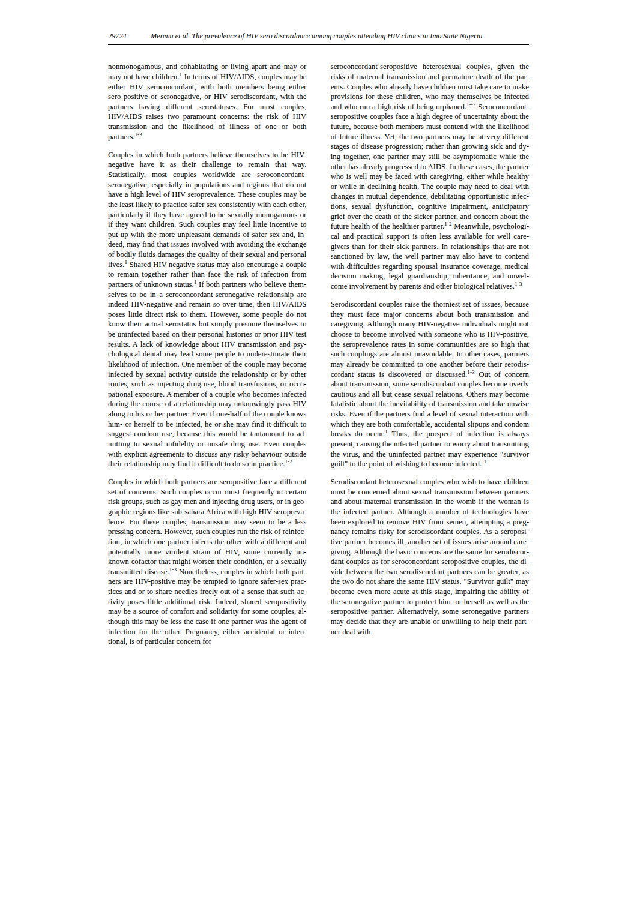29724 Merenu et al. The prevalence of HIV sero discordance among couples attending HIV clinics in Imo State Nigeria
nonmonogamous, and cohabitating or living apart and may or may not have children.1 In terms of HIV/AIDS, couples may be either HIV seroconcordant, with both members being either sero-positive or seronegative, or HIV serodiscordant, with the partners having different serostatuses. For most couples, HIV/AIDS raises two paramount concerns: the risk of HIV transmission and the likelihood of illness of one or both partners.1-3
Couples in which both partners believe themselves to be HIV-negative have it as their challenge to remain that way. Statistically, most couples worldwide are seroconcordant-seronegative, especially in populations and regions that do not have a high level of HIV seroprevalence. These couples may be the least likely to practice safer sex consistently with each other, particularly if they have agreed to be sexually monogamous or if they want children. Such couples may feel little incentive to put up with the more unpleasant demands of safer sex and, indeed, may find that issues involved with avoiding the exchange of bodily fluids damages the quality of their sexual and personal lives.1 Shared HIV-negative status may also encourage a couple to remain together rather than face the risk of infection from partners of unknown status.1 If both partners who believe themselves to be in a seroconcordant-seronegative relationship are indeed HIV-negative and remain so over time, then HIV/AIDS poses little direct risk to them. However, some people do not know their actual serostatus but simply presume themselves to be uninfected based on their personal histories or prior HIV test results. A lack of knowledge about HIV transmission and psychological denial may lead some people to underestimate their likelihood of infection. One member of the couple may become infected by sexual activity outside the relationship or by other routes, such as injecting drug use, blood transfusions, or occupational exposure. A member of a couple who becomes infected during the course of a relationship may unknowingly pass HIV along to his or her partner. Even if one-half of the couple knows him- or herself to be infected, he or she may find it difficult to suggest condom use, because this would be tantamount to admitting to sexual infidelity or unsafe drug use. Even couples with explicit agreements to discuss any risky behaviour outside their relationship may find it difficult to do so in practice.1-2
Couples in which both partners are seropositive face a different set of concerns. Such couples occur most frequently in certain risk groups, such as gay men and injecting drug users, or in geographic regions like sub-sahara Africa with high HIV seroprevalence. For these couples, transmission may seem to be a less pressing concern. However, such couples run the risk of reinfection, in which one partner infects the other with a different and potentially more virulent strain of HIV, some currently unknown cofactor that might worsen their condition, or a sexually transmitted disease.1-3 Nonetheless, couples in which both partners are HIV-positive may be tempted to ignore safer-sex practices and or to share needles freely out of a sense that such activity poses little additional risk. Indeed, shared seropositivity may be a source of comfort and solidarity for some couples, although this may be less the case if one partner was the agent of infection for the other. Pregnancy, either accidental or intentional, is of particular concern for
seroconcordant-seropositive heterosexual couples, given the risks of maternal transmission and premature death of the parents. Couples who already have children must take care to make provisions for these children, who may themselves be infected and who run a high risk of being orphaned.1--7 Seroconcordant-seropositive couples face a high degree of uncertainty about the future, because both members must contend with the likelihood of future illness. Yet, the two partners may be at very different stages of disease progression; rather than growing sick and dying together, one partner may still be asymptomatic while the other has already progressed to AIDS. In these cases, the partner who is well may be faced with caregiving, either while healthy or while in declining health. The couple may need to deal with changes in mutual dependence, debilitating opportunistic infections, sexual dysfunction, cognitive impairment, anticipatory grief over the death of the sicker partner, and concern about the future health of the healthier partner.1-2 Meanwhile, psychological and practical support is often less available for well caregivers than for their sick partners. In relationships that are not sanctioned by law, the well partner may also have to contend with difficulties regarding spousal insurance coverage, medical decision making, legal guardianship, inheritance, and unwelcome involvement by parents and other biological relatives.1-3
Serodiscordant couples raise the thorniest set of issues, because they must face major concerns about both transmission and caregiving. Although many HIV-negative individuals might not choose to become involved with someone who is HIV-positive, the seroprevalence rates in some communities are so high that such couplings are almost unavoidable. In other cases, partners may already be committed to one another before their serodiscordant status is discovered or discussed.1-3 Out of concern about transmission, some serodiscordant couples become overly cautious and all but cease sexual relations. Others may become fatalistic about the inevitability of transmission and take unwise risks. Even if the partners find a level of sexual interaction with which they are both comfortable, accidental slipups and condom breaks do occur.1 Thus, the prospect of infection is always present, causing the infected partner to worry about transmitting the virus, and the uninfected partner may experience "survivor guilt" to the point of wishing to become infected. 1
Serodiscordant heterosexual couples who wish to have children must be concerned about sexual transmission between partners and about maternal transmission in the womb if the woman is the infected partner. Although a number of technologies have been explored to remove HIV from semen, attempting a pregnancy remains risky for serodiscordant couples. As a seropositive partner becomes ill, another set of issues arise around caregiving. Although the basic concerns are the same for serodiscordant couples as for seroconcordant-seropositive couples, the divide between the two serodiscordant partners can be greater, as the two do not share the same HIV status. "Survivor guilt" may become even more acute at this stage, impairing the ability of the seronegative partner to protect him- or herself as well as the seropositive partner. Alternatively, some seronegative partners may decide that they are unable or unwilling to help their partner deal with